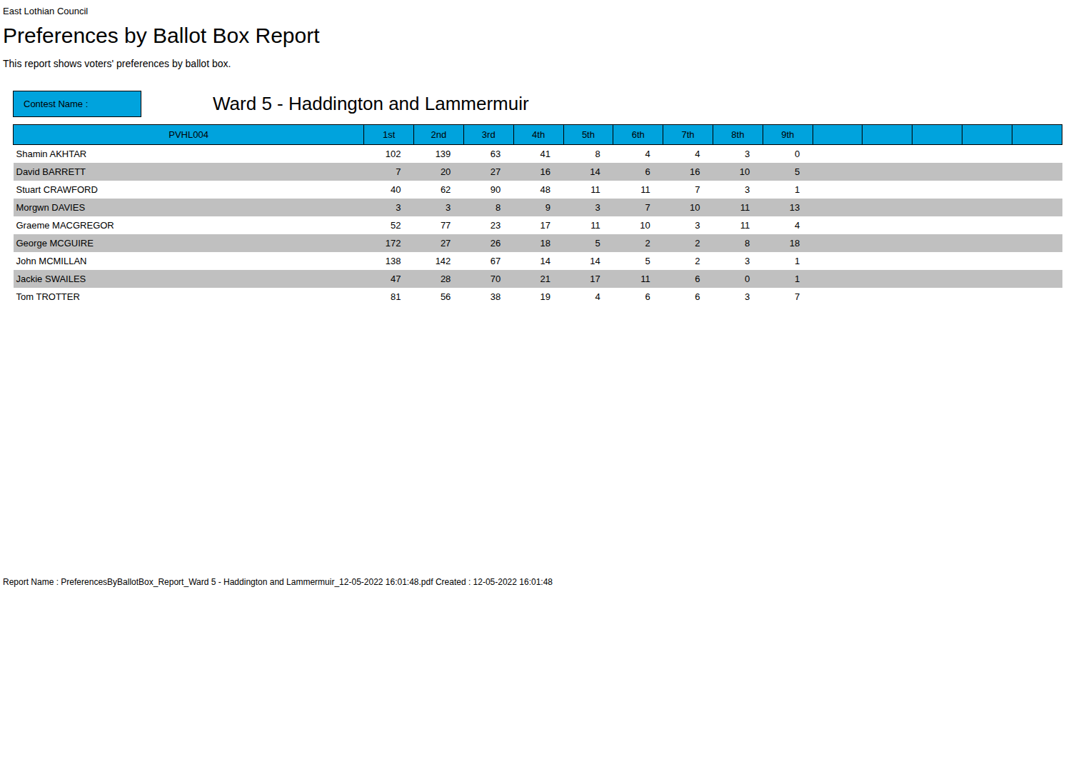East Lothian Council
Preferences by Ballot Box Report
This report shows voters' preferences by ballot box.
Contest Name :
Ward 5 - Haddington and Lammermuir
| PVHL004 | 1st | 2nd | 3rd | 4th | 5th | 6th | 7th | 8th | 9th | | | | | |
| --- | --- | --- | --- | --- | --- | --- | --- | --- | --- | --- | --- | --- | --- | --- |
| Shamin AKHTAR | 102 | 139 | 63 | 41 | 8 | 4 | 4 | 3 | 0 | | | | | |
| David BARRETT | 7 | 20 | 27 | 16 | 14 | 6 | 16 | 10 | 5 | | | | | |
| Stuart CRAWFORD | 40 | 62 | 90 | 48 | 11 | 11 | 7 | 3 | 1 | | | | | |
| Morgwn DAVIES | 3 | 3 | 8 | 9 | 3 | 7 | 10 | 11 | 13 | | | | | |
| Graeme MACGREGOR | 52 | 77 | 23 | 17 | 11 | 10 | 3 | 11 | 4 | | | | | |
| George MCGUIRE | 172 | 27 | 26 | 18 | 5 | 2 | 2 | 8 | 18 | | | | | |
| John MCMILLAN | 138 | 142 | 67 | 14 | 14 | 5 | 2 | 3 | 1 | | | | | |
| Jackie SWAILES | 47 | 28 | 70 | 21 | 17 | 11 | 6 | 0 | 1 | | | | | |
| Tom TROTTER | 81 | 56 | 38 | 19 | 4 | 6 | 6 | 3 | 7 | | | | | |
Report Name : PreferencesByBallotBox_Report_Ward 5 - Haddington and Lammermuir_12-05-2022 16:01:48.pdf Created : 12-05-2022 16:01:48